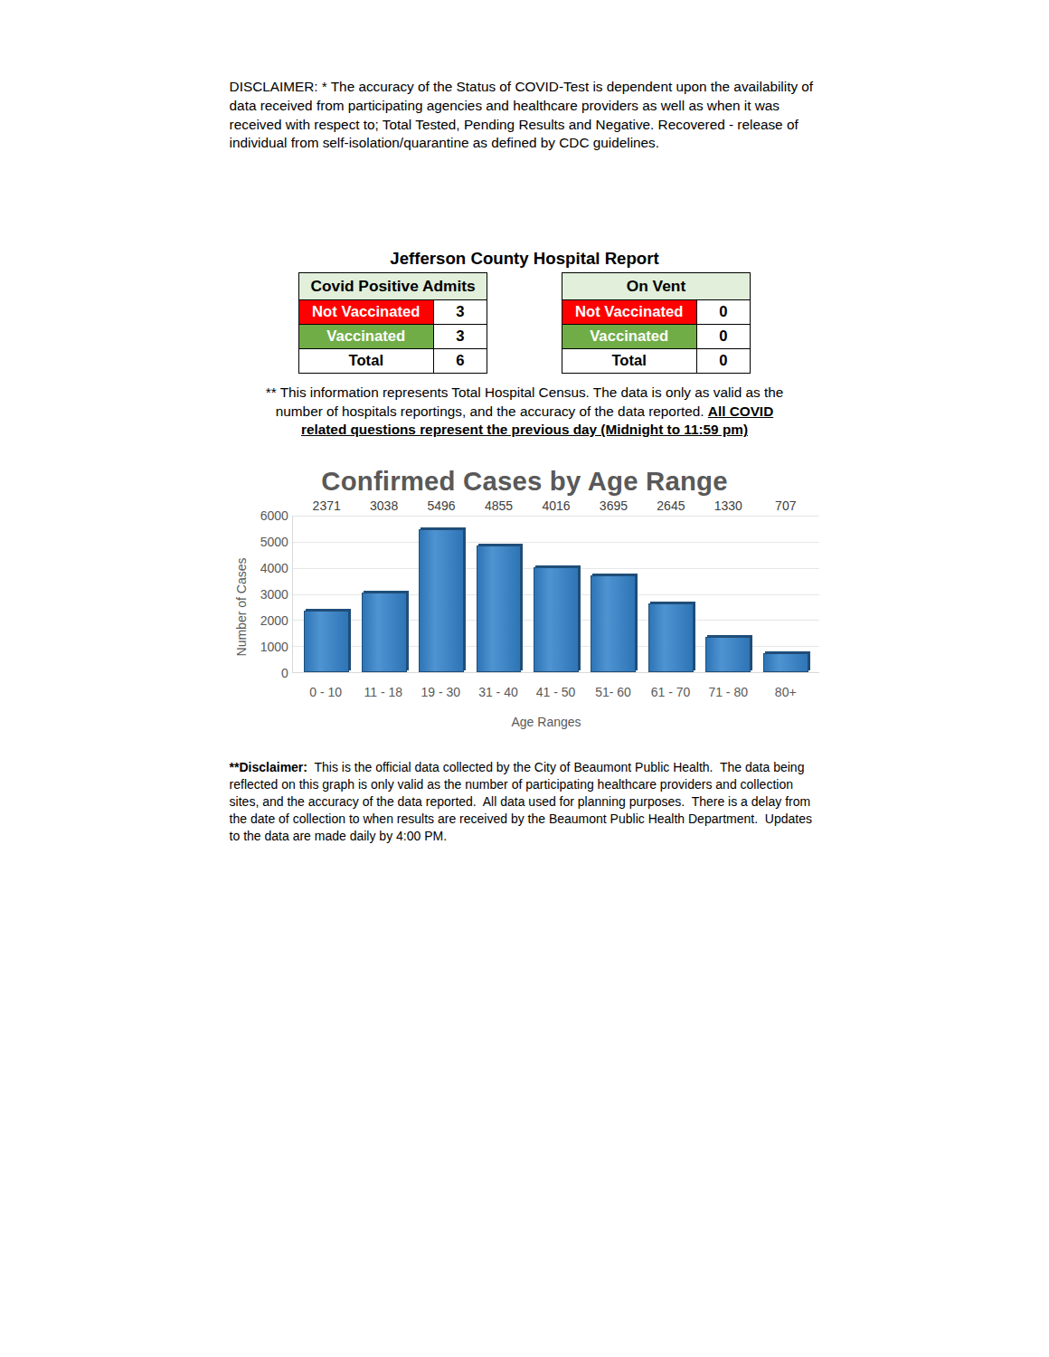DISCLAIMER: * The accuracy of the Status of COVID-Test is dependent upon the availability of data received from participating agencies and healthcare providers as well as when it was received with respect to; Total Tested, Pending Results and Negative. Recovered - release of individual from self-isolation/quarantine as defined by CDC guidelines.
Jefferson County Hospital Report
| Covid Positive Admits |
| --- |
| Not Vaccinated | 3 |
| Vaccinated | 3 |
| Total | 6 |
| On Vent |
| --- |
| Not Vaccinated | 0 |
| Vaccinated | 0 |
| Total | 0 |
** This information represents Total Hospital Census. The data is only as valid as the number of hospitals reportings, and the accuracy of the data reported. All COVID related questions represent the previous day (Midnight to 11:59 pm)
Confirmed Cases by Age Range
Number of Cases
6000 5000 4000 3000 2000 1000 0
2371
3038
5496
4855
4016
3695
2645
1330
707
0 - 10 11 - 18 19 - 30 31 - 40 41 - 50 51- 60 61 - 70 71 - 80 80+
Age Ranges
**Disclaimer: This is the official data collected by the City of Beaumont Public Health. The data being reflected on this graph is only valid as the number of participating healthcare providers and collection sites, and the accuracy of the data reported. All data used for planning purposes. There is a delay from the date of collection to when results are received by the Beaumont Public Health Department. Updates to the data are made daily by 4:00 PM.